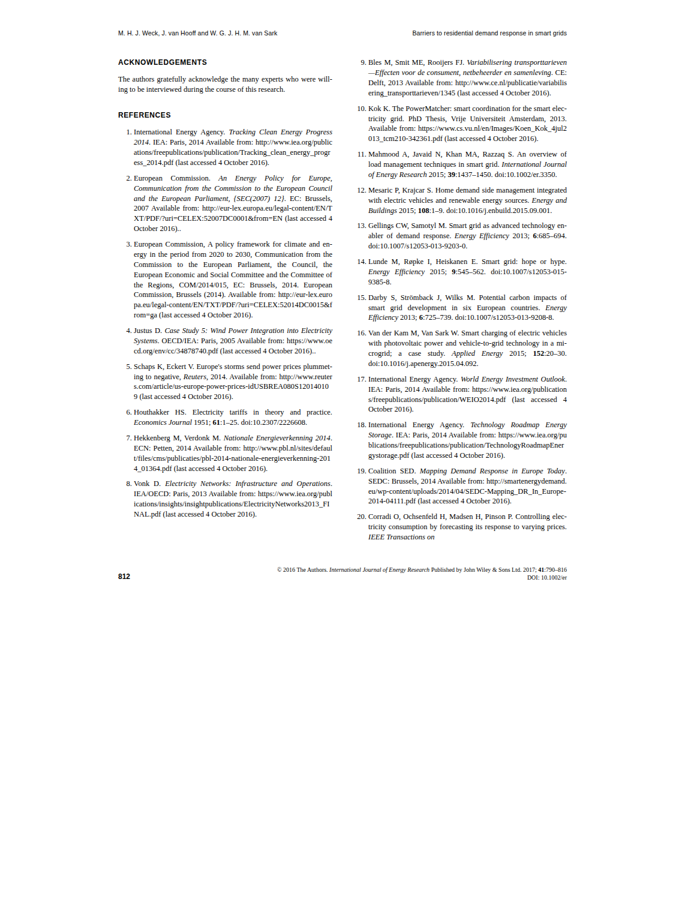M. H. J. Weck, J. van Hooff and W. G. J. H. M. van Sark
Barriers to residential demand response in smart grids
ACKNOWLEDGEMENTS
The authors gratefully acknowledge the many experts who were willing to be interviewed during the course of this research.
REFERENCES
International Energy Agency. Tracking Clean Energy Progress 2014. IEA: Paris, 2014 Available from: http://www.iea.org/publications/freepublications/publication/Tracking_clean_energy_progress_2014.pdf (last accessed 4 October 2016).
European Commission. An Energy Policy for Europe, Communication from the Commission to the European Council and the European Parliament, {SEC(2007) 12}. EC: Brussels, 2007 Available from: http://eur-lex.europa.eu/legal-content/EN/TXT/PDF/?uri=CELEX:52007DC0001&from=EN (last accessed 4 October 2016)..
European Commission, A policy framework for climate and energy in the period from 2020 to 2030, Communication from the Commission to the European Parliament, the Council, the European Economic and Social Committee and the Committee of the Regions, COM/2014/015, EC: Brussels, 2014. European Commission, Brussels (2014). Available from: http://eur-lex.europa.eu/legal-content/EN/TXT/PDF/?uri=CELEX:52014DC0015&from=ga (last accessed 4 October 2016).
Justus D. Case Study 5: Wind Power Integration into Electricity Systems. OECD/IEA: Paris, 2005 Available from: https://www.oecd.org/env/cc/34878740.pdf (last accessed 4 October 2016)..
Schaps K, Eckert V. Europe's storms send power prices plummeting to negative, Reuters, 2014. Available from: http://www.reuters.com/article/us-europe-power-prices-idUSBREA080S120140109 (last accessed 4 October 2016).
Houthakker HS. Electricity tariffs in theory and practice. Economics Journal 1951; 61:1–25. doi:10.2307/2226608.
Hekkenberg M, Verdonk M. Nationale Energieverkenning 2014. ECN: Petten, 2014 Available from: http://www.pbl.nl/sites/default/files/cms/publicaties/pbl-2014-nationale-energieverkenning-2014_01364.pdf (last accessed 4 October 2016).
Vonk D. Electricity Networks: Infrastructure and Operations. IEA/OECD: Paris, 2013 Available from: https://www.iea.org/publications/insights/insightpublications/ElectricityNetworks2013_FINAL.pdf (last accessed 4 October 2016).
Bles M, Smit ME, Rooijers FJ. Variabilisering transporttarieven—Effecten voor de consument, netbeheerder en samenleving. CE: Delft, 2013 Available from: http://www.ce.nl/publicatie/variabilisering_transporttarieven/1345 (last accessed 4 October 2016).
Kok K. The PowerMatcher: smart coordination for the smart electricity grid. PhD Thesis, Vrije Universiteit Amsterdam, 2013. Available from: https://www.cs.vu.nl/en/Images/Koen_Kok_4jul2013_tcm210-342361.pdf (last accessed 4 October 2016).
Mahmood A, Javaid N, Khan MA, Razzaq S. An overview of load management techniques in smart grid. International Journal of Energy Research 2015; 39:1437–1450. doi:10.1002/er.3350.
Mesaric P, Krajcar S. Home demand side management integrated with electric vehicles and renewable energy sources. Energy and Buildings 2015; 108:1–9. doi:10.1016/j.enbuild.2015.09.001.
Gellings CW, Samotyl M. Smart grid as advanced technology enabler of demand response. Energy Efficiency 2013; 6:685–694. doi:10.1007/s12053-013-9203-0.
Lunde M, Røpke I, Heiskanen E. Smart grid: hope or hype. Energy Efficiency 2015; 9:545–562. doi:10.1007/s12053-015-9385-8.
Darby S, Strömback J, Wilks M. Potential carbon impacts of smart grid development in six European countries. Energy Efficiency 2013; 6:725–739. doi:10.1007/s12053-013-9208-8.
Van der Kam M, Van Sark W. Smart charging of electric vehicles with photovoltaic power and vehicle-to-grid technology in a microgrid; a case study. Applied Energy 2015; 152:20–30. doi:10.1016/j.apenergy.2015.04.092.
International Energy Agency. World Energy Investment Outlook. IEA: Paris, 2014 Available from: https://www.iea.org/publications/freepublications/publication/WEIO2014.pdf (last accessed 4 October 2016).
International Energy Agency. Technology Roadmap Energy Storage. IEA: Paris, 2014 Available from: https://www.iea.org/publications/freepublications/publication/TechnologyRoadmapEnergystorage.pdf (last accessed 4 October 2016).
Coalition SED. Mapping Demand Response in Europe Today. SEDC: Brussels, 2014 Available from: http://smartenergydemand.eu/wp-content/uploads/2014/04/SEDC-Mapping_DR_In_Europe-2014-04111.pdf (last accessed 4 October 2016).
Corradi O, Ochsenfeld H, Madsen H, Pinson P. Controlling electricity consumption by forecasting its response to varying prices. IEEE Transactions on
812
© 2016 The Authors. International Journal of Energy Research Published by John Wiley & Sons Ltd. 2017; 41:790–816 DOI: 10.1002/er